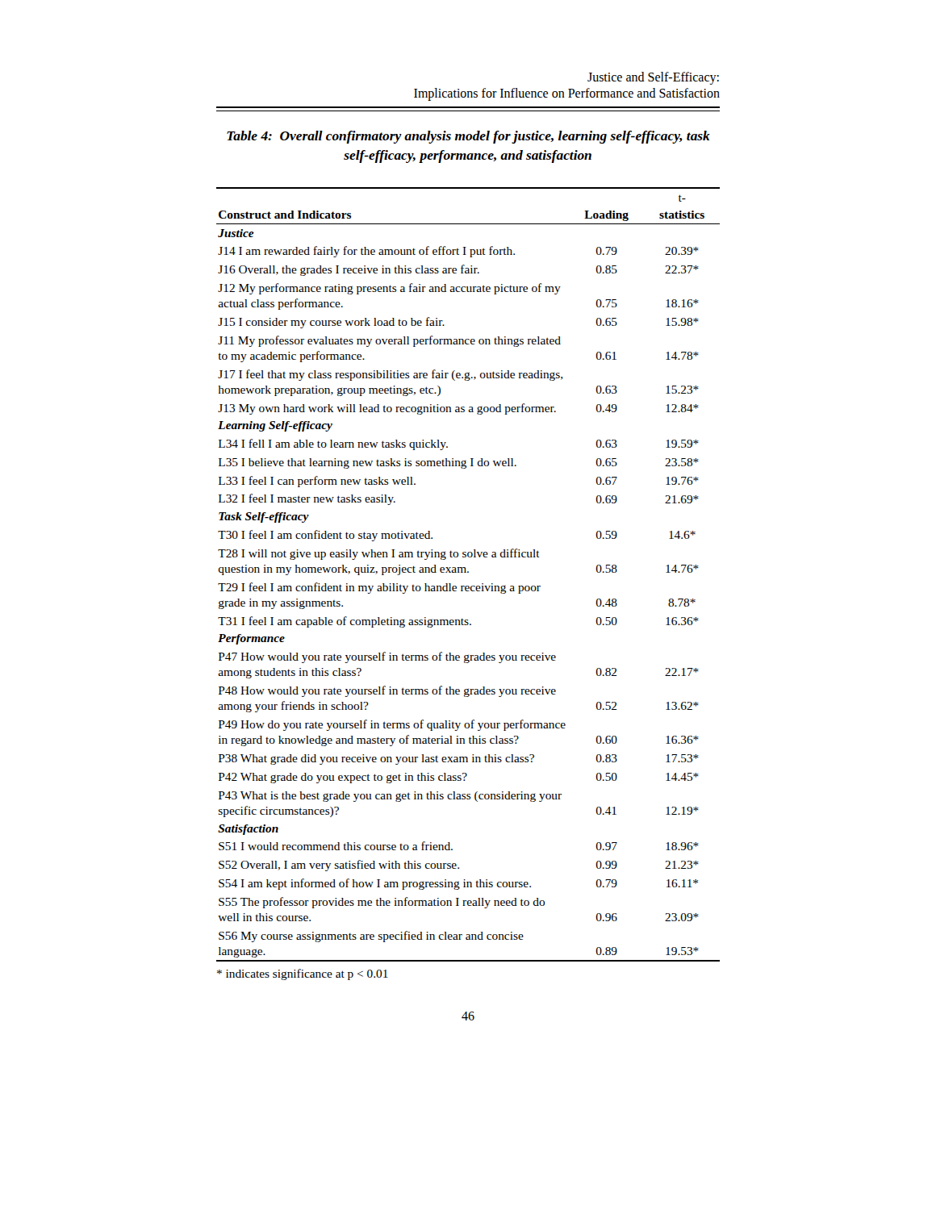Justice and Self-Efficacy:
Implications for Influence on Performance and Satisfaction
Table 4: Overall confirmatory analysis model for justice, learning self-efficacy, task
self-efficacy, performance, and satisfaction
| | | t- |
| --- | --- | --- |
| Construct and Indicators | Loading | statistics |
| Justice | | |
| J14 I am rewarded fairly for the amount of effort I put forth. | 0.79 | 20.39* |
| J16 Overall, the grades I receive in this class are fair. | 0.85 | 22.37* |
| J12 My performance rating presents a fair and accurate picture of my actual class performance. | 0.75 | 18.16* |
| J15 I consider my course work load to be fair. | 0.65 | 15.98* |
| J11 My professor evaluates my overall performance on things related to my academic performance. | 0.61 | 14.78* |
| J17 I feel that my class responsibilities are fair (e.g., outside readings, homework preparation, group meetings, etc.) | 0.63 | 15.23* |
| J13 My own hard work will lead to recognition as a good performer. | 0.49 | 12.84* |
| Learning Self-efficacy | | |
| L34 I fell I am able to learn new tasks quickly. | 0.63 | 19.59* |
| L35 I believe that learning new tasks is something I do well. | 0.65 | 23.58* |
| L33 I feel I can perform new tasks well. | 0.67 | 19.76* |
| L32 I feel I master new tasks easily. | 0.69 | 21.69* |
| Task Self-efficacy | | |
| T30 I feel I am confident to stay motivated. | 0.59 | 14.6* |
| T28 I will not give up easily when I am trying to solve a difficult question in my homework, quiz, project and exam. | 0.58 | 14.76* |
| T29 I feel I am confident in my ability to handle receiving a poor grade in my assignments. | 0.48 | 8.78* |
| T31 I feel I am capable of completing assignments. | 0.50 | 16.36* |
| Performance | | |
| P47 How would you rate yourself in terms of the grades you receive among students in this class? | 0.82 | 22.17* |
| P48 How would you rate yourself in terms of the grades you receive among your friends in school? | 0.52 | 13.62* |
| P49 How do you rate yourself in terms of quality of your performance in regard to knowledge and mastery of material in this class? | 0.60 | 16.36* |
| P38 What grade did you receive on your last exam in this class? | 0.83 | 17.53* |
| P42 What grade do you expect to get in this class? | 0.50 | 14.45* |
| P43 What is the best grade you can get in this class (considering your specific circumstances)? | 0.41 | 12.19* |
| Satisfaction | | |
| S51 I would recommend this course to a friend. | 0.97 | 18.96* |
| S52 Overall, I am very satisfied with this course. | 0.99 | 21.23* |
| S54 I am kept informed of how I am progressing in this course. | 0.79 | 16.11* |
| S55 The professor provides me the information I really need to do well in this course. | 0.96 | 23.09* |
| S56 My course assignments are specified in clear and concise language. | 0.89 | 19.53* |
* indicates significance at p < 0.01
46